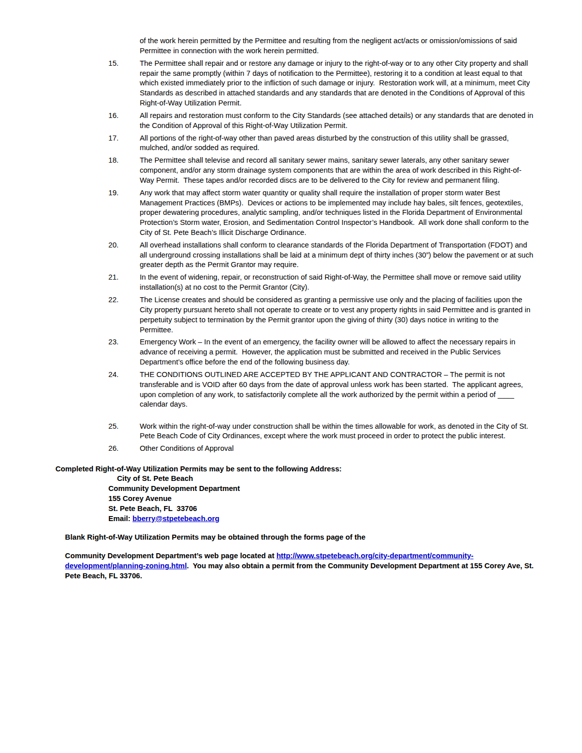of the work herein permitted by the Permittee and resulting from the negligent act/acts or omission/omissions of said Permittee in connection with the work herein permitted.
15. The Permittee shall repair and or restore any damage or injury to the right-of-way or to any other City property and shall repair the same promptly (within 7 days of notification to the Permittee), restoring it to a condition at least equal to that which existed immediately prior to the infliction of such damage or injury. Restoration work will, at a minimum, meet City Standards as described in attached standards and any standards that are denoted in the Conditions of Approval of this Right-of-Way Utilization Permit.
16. All repairs and restoration must conform to the City Standards (see attached details) or any standards that are denoted in the Condition of Approval of this Right-of-Way Utilization Permit.
17. All portions of the right-of-way other than paved areas disturbed by the construction of this utility shall be grassed, mulched, and/or sodded as required.
18. The Permittee shall televise and record all sanitary sewer mains, sanitary sewer laterals, any other sanitary sewer component, and/or any storm drainage system components that are within the area of work described in this Right-of-Way Permit. These tapes and/or recorded discs are to be delivered to the City for review and permanent filing.
19. Any work that may affect storm water quantity or quality shall require the installation of proper storm water Best Management Practices (BMPs). Devices or actions to be implemented may include hay bales, silt fences, geotextiles, proper dewatering procedures, analytic sampling, and/or techniques listed in the Florida Department of Environmental Protection’s Storm water, Erosion, and Sedimentation Control Inspector’s Handbook. All work done shall conform to the City of St. Pete Beach’s Illicit Discharge Ordinance.
20. All overhead installations shall conform to clearance standards of the Florida Department of Transportation (FDOT) and all underground crossing installations shall be laid at a minimum dept of thirty inches (30”) below the pavement or at such greater depth as the Permit Grantor may require.
21. In the event of widening, repair, or reconstruction of said Right-of-Way, the Permittee shall move or remove said utility installation(s) at no cost to the Permit Grantor (City).
22. The License creates and should be considered as granting a permissive use only and the placing of facilities upon the City property pursuant hereto shall not operate to create or to vest any property rights in said Permittee and is granted in perpetuity subject to termination by the Permit grantor upon the giving of thirty (30) days notice in writing to the Permittee.
23. Emergency Work – In the event of an emergency, the facility owner will be allowed to affect the necessary repairs in advance of receiving a permit. However, the application must be submitted and received in the Public Services Department’s office before the end of the following business day.
24.
THE CONDITIONS OUTLINED ARE ACCEPTED BY THE APPLICANT AND CONTRACTOR – The permit is not transferable and is VOID after 60 days from the date of approval unless work has been started. The applicant agrees, upon completion of any work, to satisfactorily complete all the work authorized by the permit within a period of ____ calendar days.
25. Work within the right-of-way under construction shall be within the times allowable for work, as denoted in the City of St. Pete Beach Code of City Ordinances, except where the work must proceed in order to protect the public interest.
26. Other Conditions of Approval
Completed Right-of-Way Utilization Permits may be sent to the following Address:
City of St. Pete Beach
Community Development Department
155 Corey Avenue
St. Pete Beach, FL 33706
Email: bberry@stpetebeach.org
Blank Right-of-Way Utilization Permits may be obtained through the forms page of the
Community Development Department’s web page located at http://www.stpetebeach.org/city-department/community-development/planning-zoning.html. You may also obtain a permit from the Community Development Department at 155 Corey Ave, St. Pete Beach, FL 33706.